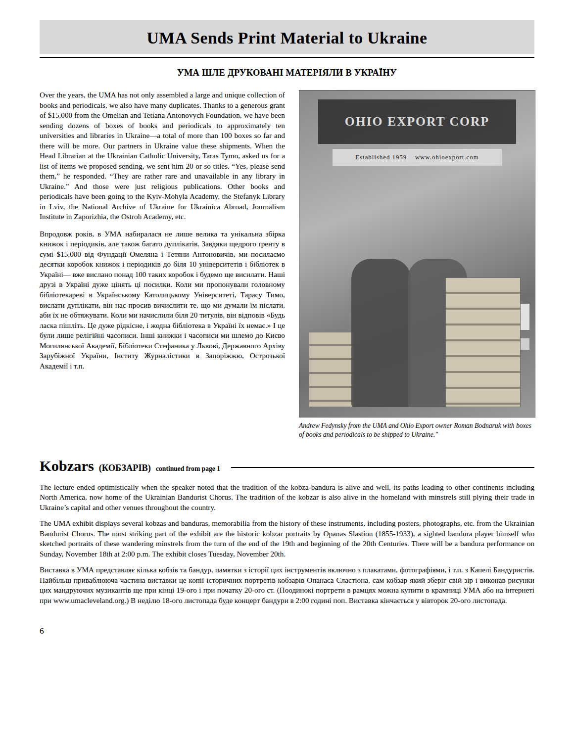UMA Sends Print Material to Ukraine
УМА ШЛЕ ДРУКОВАНІ МАТЕРІЯЛИ В УКРАЇНУ
Over the years, the UMA has not only assembled a large and unique collection of books and periodicals, we also have many duplicates. Thanks to a generous grant of $15,000 from the Omelian and Tetiana Antonovych Foundation, we have been sending dozens of boxes of books and periodicals to approximately ten universities and libraries in Ukraine—a total of more than 100 boxes so far and there will be more. Our partners in Ukraine value these shipments. When the Head Librarian at the Ukrainian Catholic University, Taras Tymo, asked us for a list of items we proposed sending, we sent him 20 or so titles. “Yes, please send them,” he responded. “They are rather rare and unavailable in any library in Ukraine.” And those were just religious publications. Other books and periodicals have been going to the Kyiv-Mohyla Academy, the Stefanyk Library in Lviv, the National Archive of Ukraine for Ukrainica Abroad, Journalism Institute in Zaporizhia, the Ostroh Academy, etc.
Впродовж років, в УМА набиралася не лише велика та унікальна збірка книжок і періодиків, але також багато дуплікатів. Завдяки щедрого ґренту в сумі $15,000 від Фундації Омеляна і Тетяни Антоновичів, ми посилаємо десятки коробок книжок і періодиків до біля 10 університетів і бібліотек в Україні— вже вислано понад 100 таких коробок і будемо ще висилати. Наші друзі в Україні дуже цінять ці посилки. Коли ми пропонували головному бібліотекареві в Українському Католицькому Університеті, Тарасу Тимо, вислати дуплікати, він нас просив вичислити те, що ми думали їм післати, аби їх не обтяжувати. Коли ми начислили біля 20 титулів, він відповів «Будь ласка пішліть. Це дуже рідкісне, і жодна бібліотека в Україні їх немає.» І це були лише релігійні часописи. Інші книжки і часописи ми шлемо до Києво Могилянської Академії, Бібліотеки Стефаника у Львові, Державного Архіву Зарубіжної України, Інститу Журналістики в Запоріжжю, Острозької Академії і т.п.
OHIO EXPORT CORP
Established 1959 www.ohioexport.com
PARCELS
TO
EUROPE
ENTRANCE
Andrew Fedynsky from the UMA and Ohio Export owner Roman Bodnaruk with boxes of books and periodicals to be shipped to Ukraine."
Kobzars (КОБЗАРІВ) continued from page 1
The lecture ended optimistically when the speaker noted that the tradition of the kobza-bandura is alive and well, its paths leading to other continents including North America, now home of the Ukrainian Bandurist Chorus. The tradition of the kobzar is also alive in the homeland with minstrels still plying their trade in Ukraine’s capital and other venues throughout the country.
The UMA exhibit displays several kobzas and banduras, memorabilia from the history of these instruments, including posters, photographs, etc. from the Ukrainian Bandurist Chorus. The most striking part of the exhibit are the historic kobzar portraits by Opanas Slastion (1855-1933), a sighted bandura player himself who sketched portraits of these wandering minstrels from the turn of the end of the 19th and beginning of the 20th Centuries. There will be a bandura performance on Sunday, November 18th at 2:00 p.m. The exhibit closes Tuesday, November 20th.
Виставка в УМА представляє кілька кобзів та бандур, памятки з історії цих інструментів включно з плакатами, фотографіями, і т.п. з Капелі Бандуристів. Найбільш приваблююча частина виставки це копії історичних портретів кобзарів Опанаса Сластіона, сам кобзар який зберіг свій зір і виконав рисунки цих мандруючих музикантів ще при кінці 19-ого і при початку 20-ого ст. (Поодинокі портрети в рамцях можна купити в крамниці УМА або на інтернеті при www.umacleveland.org.) В неділю 18-ого листопада буде концерт бандури в 2:00 годині поп. Виставка кінчається у вівторок 20-ого листопада.
6